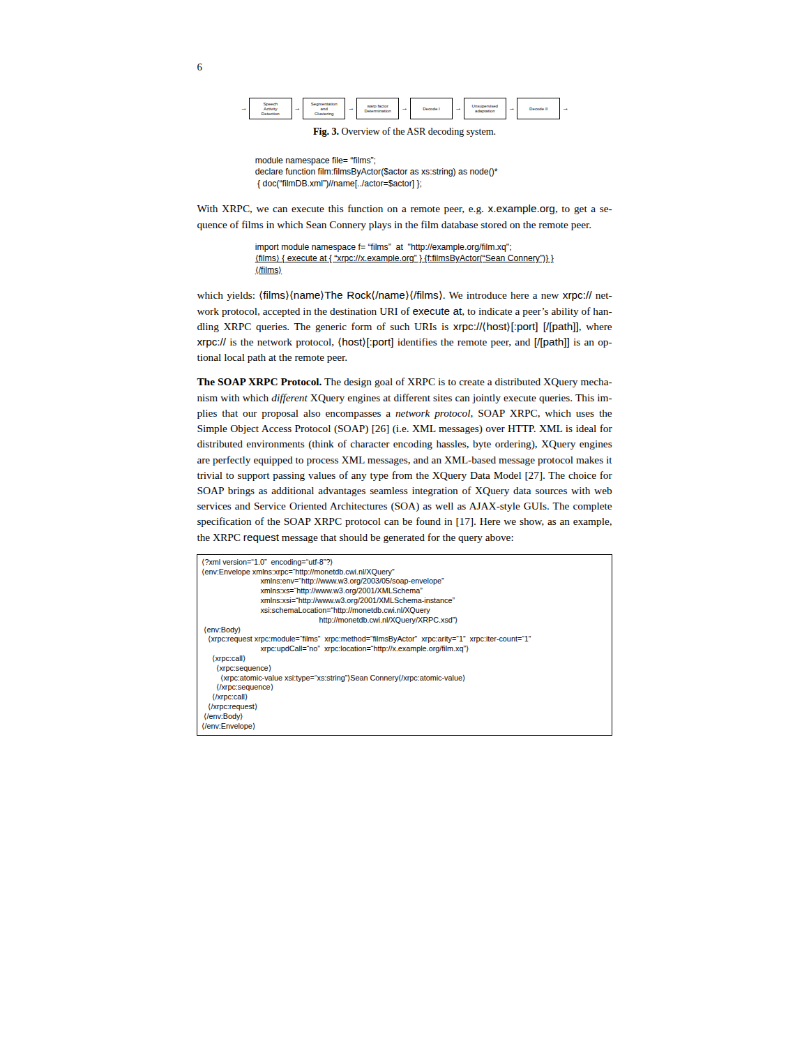6
| → | Speech Activity Detection | → | Segmentation and Clustering | → | warp factor Determination | → | Decode I | → | Unsupervised adaptation | → | Decode II | → |
Fig. 3. Overview of the ASR decoding system.
module namespace file= “films”;
declare function film:filmsByActor($actor as xs:string) as node()*
{ doc(“filmDB.xml”)//name[../actor=$actor] };
With XRPC, we can execute this function on a remote peer, e.g. x.example.org, to get a sequence of films in which Sean Connery plays in the film database stored on the remote peer.
import module namespace f= “films” at "http://example.org/film.xq";
⟨films⟩ { execute at { “xrpc://x.example.org” } {f:filmsByActor(“Sean Connery”)} } ⟨/films⟩
which yields: ⟨films⟩⟨name⟩The Rock⟨/name⟩⟨/films⟩. We introduce here a new xrpc:// network protocol, accepted in the destination URI of execute at, to indicate a peer’s ability of handling XRPC queries. The generic form of such URIs is xrpc://⟨host⟩[:port] [/[path]], where xrpc:// is the network protocol, ⟨host⟩[:port] identifies the remote peer, and [/[path]] is an optional local path at the remote peer.
The SOAP XRPC Protocol. The design goal of XRPC is to create a distributed XQuery mechanism with which different XQuery engines at different sites can jointly execute queries. This implies that our proposal also encompasses a network protocol, SOAP XRPC, which uses the Simple Object Access Protocol (SOAP) [26] (i.e. XML messages) over HTTP. XML is ideal for distributed environments (think of character encoding hassles, byte ordering), XQuery engines are perfectly equipped to process XML messages, and an XML-based message protocol makes it trivial to support passing values of any type from the XQuery Data Model [27]. The choice for SOAP brings as additional advantages seamless integration of XQuery data sources with web services and Service Oriented Architectures (SOA) as well as AJAX-style GUIs. The complete specification of the SOAP XRPC protocol can be found in [17]. Here we show, as an example, the XRPC request message that should be generated for the query above:
⟨?xml version=“1.0” encoding=“utf-8”?⟩ ⟨env:Envelope xmlns:xrpc=“http://monetdb.cwi.nl/XQuery” xmlns:env=“http://www.w3.org/2003/05/soap-envelope” xmlns:xs=“http://www.w3.org/2001/XMLSchema” xmlns:xsi=“http://www.w3.org/2001/XMLSchema-instance” xsi:schemaLocation=“http://monetdb.cwi.nl/XQuery http://monetdb.cwi.nl/XQuery/XRPC.xsd”⟩ ⟨env:Body⟩ ⟨xrpc:request xrpc:module=“films” xrpc:method=“filmsByActor” xrpc:arity=“1” xrpc:iter-count=“1” xrpc:updCall=“no” xrpc:location=“http://x.example.org/film.xq”⟩ ⟨xrpc:call⟩ ⟨xrpc:sequence⟩ ⟨xrpc:atomic-value xsi:type=“xs:string”⟩Sean Connery⟨/xrpc:atomic-value⟩ ⟨/xrpc:sequence⟩ ⟨/xrpc:call⟩ ⟨/xrpc:request⟩ ⟨/env:Body⟩ ⟨/env:Envelope⟩